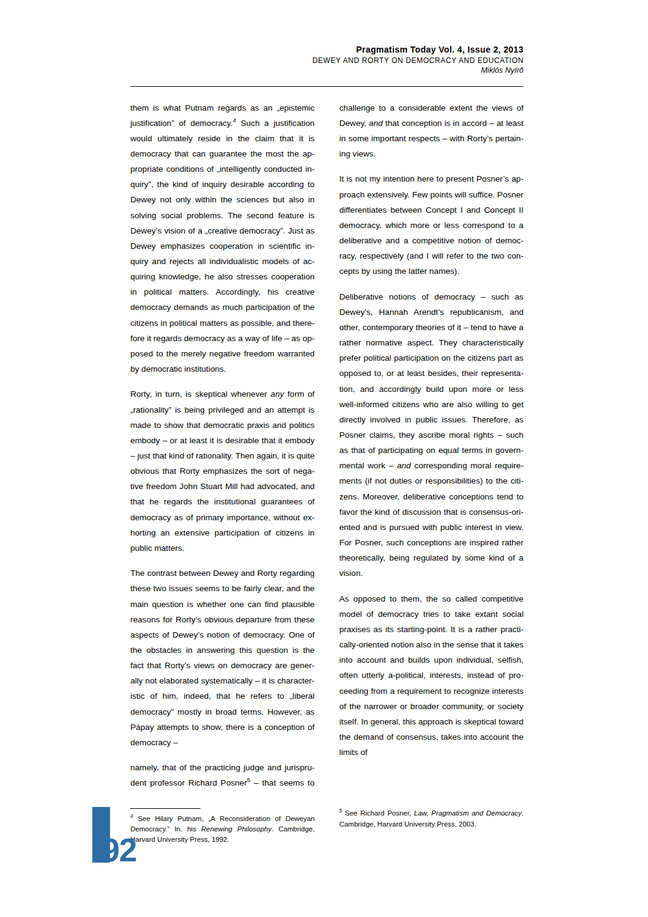Pragmatism Today Vol. 4, Issue 2, 2013
Dewey and Rorty on Democracy and Education
Miklós Nyírő
them is what Putnam regards as an „epistemic justification” of democracy.4 Such a justification would ultimately reside in the claim that it is democracy that can guarantee the most the appropriate conditions of „intelligently conducted inquiry”, the kind of inquiry desirable according to Dewey not only within the sciences but also in solving social problems. The second feature is Dewey’s vision of a „creative democracy”. Just as Dewey emphasizes cooperation in scientific inquiry and rejects all individualistic models of acquiring knowledge, he also stresses cooperation in political matters. Accordingly, his creative democracy demands as much participation of the citizens in political matters as possible, and therefore it regards democracy as a way of life – as opposed to the merely negative freedom warranted by democratic institutions.
Rorty, in turn, is skeptical whenever any form of „rationality” is being privileged and an attempt is made to show that democratic praxis and politics embody – or at least it is desirable that it embody – just that kind of rationality. Then again, it is quite obvious that Rorty emphasizes the sort of negative freedom John Stuart Mill had advocated, and that he regards the institutional guarantees of democracy as of primary importance, without exhorting an extensive participation of citizens in public matters.
The contrast between Dewey and Rorty regarding these two issues seems to be fairly clear, and the main question is whether one can find plausible reasons for Rorty’s obvious departure from these aspects of Dewey’s notion of democracy. One of the obstacles in answering this question is the fact that Rorty’s views on democracy are generally not elaborated systematically – it is characteristic of him, indeed, that he refers to „liberal democracy” mostly in broad terms. However, as Pápay attempts to show, there is a conception of democracy –
namely, that of the practicing judge and jurisprudent professor Richard Posner5 – that seems to challenge to a considerable extent the views of Dewey, and that conception is in accord – at least in some important respects – with Rorty’s pertaining views.
It is not my intention here to present Posner’s approach extensively. Few points will suffice. Posner differentiates between Concept I and Concept II democracy, which more or less correspond to a deliberative and a competitive notion of democracy, respectively (and I will refer to the two concepts by using the latter names).
Deliberative notions of democracy – such as Dewey’s, Hannah Arendt’s republicanism, and other, contemporary theories of it – tend to have a rather normative aspect. They characteristically prefer political participation on the citizens part as opposed to, or at least besides, their representation, and accordingly build upon more or less well-informed citizens who are also willing to get directly involved in public issues. Therefore, as Posner claims, they ascribe moral rights – such as that of participating on equal terms in governmental work – and corresponding moral requirements (if not duties or responsibilities) to the citizens. Moreover, deliberative conceptions tend to favor the kind of discussion that is consensus-oriented and is pursued with public interest in view. For Posner, such conceptions are inspired rather theoretically, being regulated by some kind of a vision.
As opposed to them, the so called competitive model of democracy tries to take extant social praxises as its starting-point. It is a rather practically-oriented notion also in the sense that it takes into account and builds upon individual, selfish, often utterly a-political, interests, instead of proceeding from a requirement to recognize interests of the narrower or broader community, or society itself. In general, this approach is skeptical toward the demand of consensus, takes into account the limits of
4 See Hilary Putnam, „A Reconsideration of Deweyan Democracy.” In. his Renewing Philosophy. Cambridge, Harvard University Press, 1992.
5 See Richard Posner, Law, Pragmatism and Democracy. Cambridge, Harvard University Press, 2003.
92